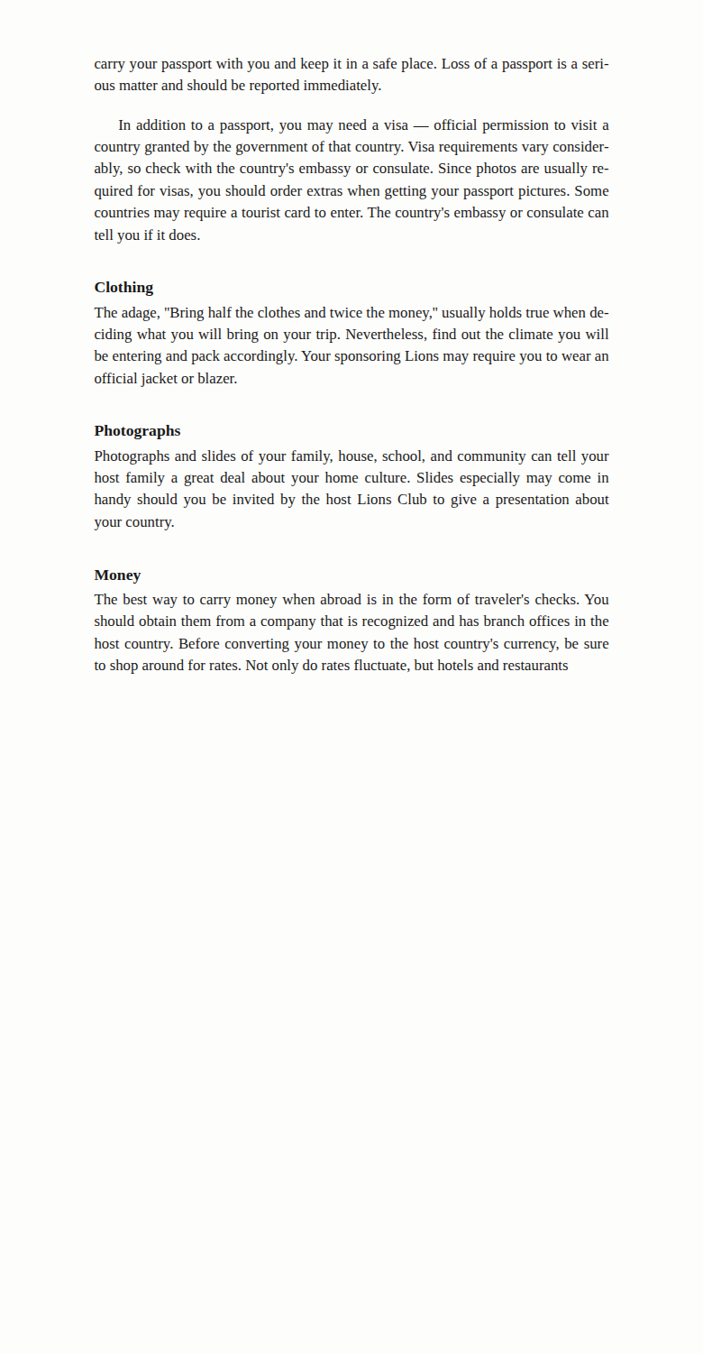carry your passport with you and keep it in a safe place. Loss of a passport is a serious matter and should be reported immediately.
In addition to a passport, you may need a visa — official permission to visit a country granted by the government of that country. Visa requirements vary considerably, so check with the country's embassy or consulate. Since photos are usually required for visas, you should order extras when getting your passport pictures. Some countries may require a tourist card to enter. The country's embassy or consulate can tell you if it does.
Clothing
The adage, ''Bring half the clothes and twice the money,'' usually holds true when deciding what you will bring on your trip. Nevertheless, find out the climate you will be entering and pack accordingly. Your sponsoring Lions may require you to wear an official jacket or blazer.
Photographs
Photographs and slides of your family, house, school, and community can tell your host family a great deal about your home culture. Slides especially may come in handy should you be invited by the host Lions Club to give a presentation about your country.
Money
The best way to carry money when abroad is in the form of traveler's checks. You should obtain them from a company that is recognized and has branch offices in the host country. Before converting your money to the host country's currency, be sure to shop around for rates. Not only do rates fluctuate, but hotels and restaurants